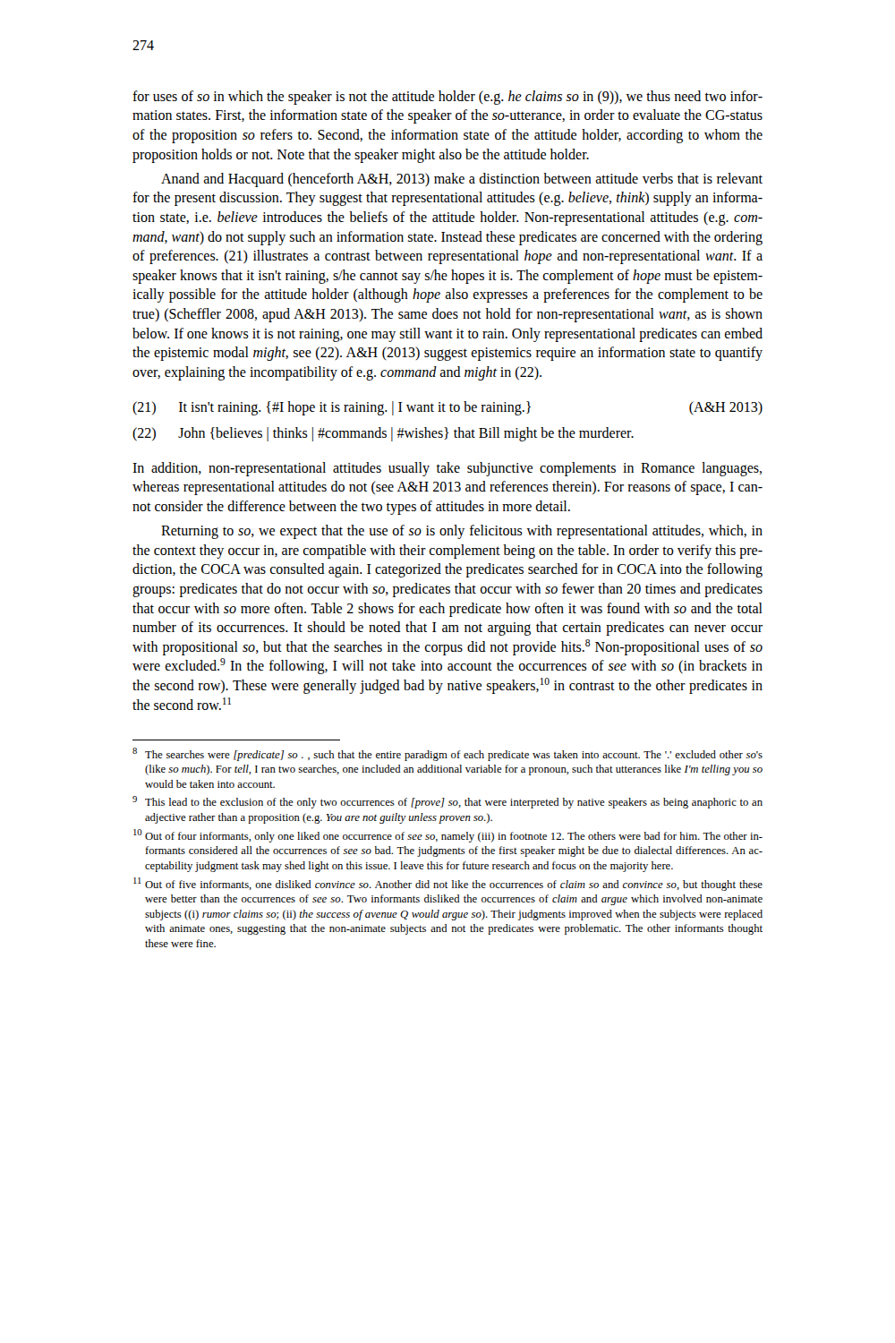274
for uses of so in which the speaker is not the attitude holder (e.g. he claims so in (9)), we thus need two information states. First, the information state of the speaker of the so-utterance, in order to evaluate the CG-status of the proposition so refers to. Second, the information state of the attitude holder, according to whom the proposition holds or not. Note that the speaker might also be the attitude holder.
Anand and Hacquard (henceforth A&H, 2013) make a distinction between attitude verbs that is relevant for the present discussion. They suggest that representational attitudes (e.g. believe, think) supply an information state, i.e. believe introduces the beliefs of the attitude holder. Non-representational attitudes (e.g. command, want) do not supply such an information state. Instead these predicates are concerned with the ordering of preferences. (21) illustrates a contrast between representational hope and non-representational want. If a speaker knows that it isn't raining, s/he cannot say s/he hopes it is. The complement of hope must be epistemically possible for the attitude holder (although hope also expresses a preferences for the complement to be true) (Scheffler 2008, apud A&H 2013). The same does not hold for non-representational want, as is shown below. If one knows it is not raining, one may still want it to rain. Only representational predicates can embed the epistemic modal might, see (22). A&H (2013) suggest epistemics require an information state to quantify over, explaining the incompatibility of e.g. command and might in (22).
(21)
It isn't raining. {#I hope it is raining. | I want it to be raining.}
(A&H 2013)
(22)
John {believes | thinks | #commands | #wishes} that Bill might be the murderer.
In addition, non-representational attitudes usually take subjunctive complements in Romance languages, whereas representational attitudes do not (see A&H 2013 and references therein). For reasons of space, I cannot consider the difference between the two types of attitudes in more detail.
Returning to so, we expect that the use of so is only felicitous with representational attitudes, which, in the context they occur in, are compatible with their complement being on the table. In order to verify this prediction, the COCA was consulted again. I categorized the predicates searched for in COCA into the following groups: predicates that do not occur with so, predicates that occur with so fewer than 20 times and predicates that occur with so more often. Table 2 shows for each predicate how often it was found with so and the total number of its occurrences. It should be noted that I am not arguing that certain predicates can never occur with propositional so, but that the searches in the corpus did not provide hits.8 Non-propositional uses of so were excluded.9 In the following, I will not take into account the occurrences of see with so (in brackets in the second row). These were generally judged bad by native speakers,10 in contrast to the other predicates in the second row.11
8 The searches were [predicate] so . , such that the entire paradigm of each predicate was taken into account. The '.' excluded other so's (like so much). For tell, I ran two searches, one included an additional variable for a pronoun, such that utterances like I'm telling you so would be taken into account.
9 This lead to the exclusion of the only two occurrences of [prove] so, that were interpreted by native speakers as being anaphoric to an adjective rather than a proposition (e.g. You are not guilty unless proven so.).
10 Out of four informants, only one liked one occurrence of see so, namely (iii) in footnote 12. The others were bad for him. The other informants considered all the occurrences of see so bad. The judgments of the first speaker might be due to dialectal differences. An acceptability judgment task may shed light on this issue. I leave this for future research and focus on the majority here.
11 Out of five informants, one disliked convince so. Another did not like the occurrences of claim so and convince so, but thought these were better than the occurrences of see so. Two informants disliked the occurrences of claim and argue which involved non-animate subjects ((i) rumor claims so; (ii) the success of avenue Q would argue so). Their judgments improved when the subjects were replaced with animate ones, suggesting that the non-animate subjects and not the predicates were problematic. The other informants thought these were fine.